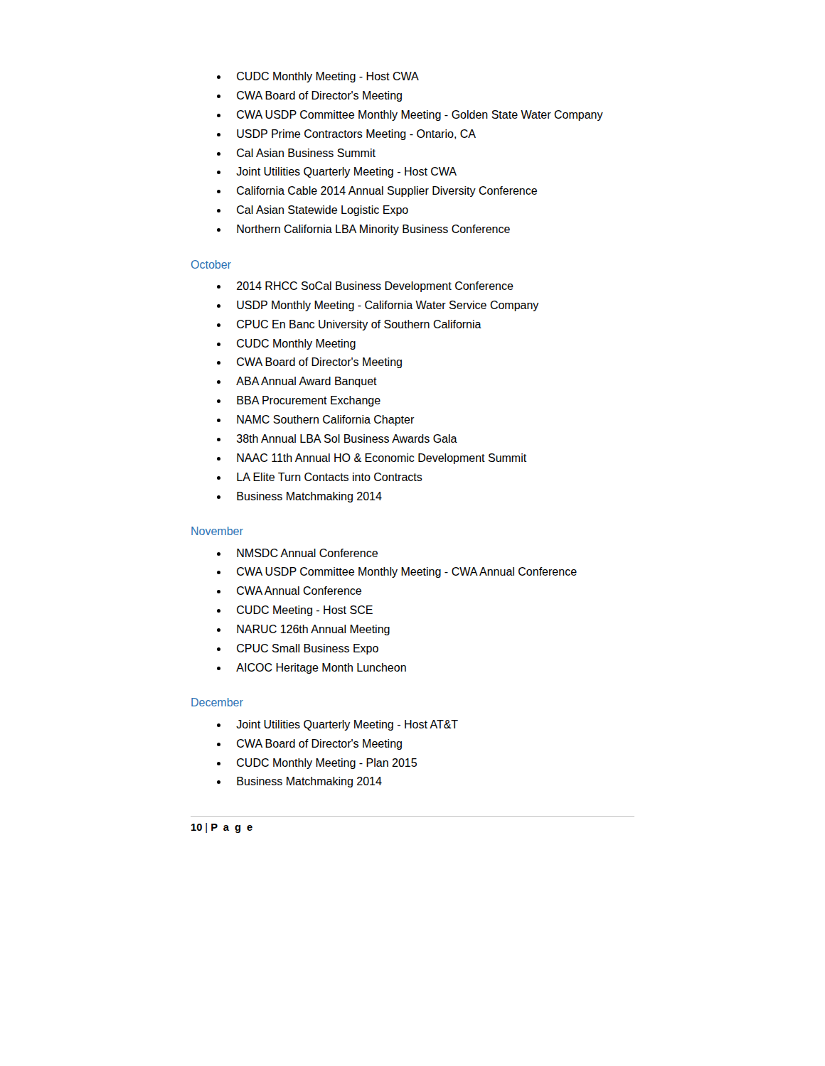CUDC Monthly Meeting - Host CWA
CWA Board of Director's Meeting
CWA USDP Committee Monthly Meeting - Golden State Water Company
USDP Prime Contractors Meeting - Ontario, CA
Cal Asian Business Summit
Joint Utilities Quarterly Meeting - Host CWA
California Cable 2014 Annual Supplier Diversity Conference
Cal Asian Statewide Logistic Expo
Northern California LBA Minority Business Conference
October
2014 RHCC SoCal Business Development Conference
USDP Monthly Meeting - California Water Service Company
CPUC En Banc University of Southern California
CUDC Monthly Meeting
CWA Board of Director's Meeting
ABA Annual Award Banquet
BBA Procurement Exchange
NAMC Southern California Chapter
38th Annual LBA Sol Business Awards Gala
NAAC 11th Annual HO & Economic Development Summit
LA Elite Turn Contacts into Contracts
Business Matchmaking 2014
November
NMSDC Annual Conference
CWA USDP Committee Monthly Meeting - CWA Annual Conference
CWA Annual Conference
CUDC Meeting - Host SCE
NARUC 126th Annual Meeting
CPUC Small Business Expo
AICOC Heritage Month Luncheon
December
Joint Utilities Quarterly Meeting - Host AT&T
CWA Board of Director's Meeting
CUDC Monthly Meeting - Plan 2015
Business Matchmaking 2014
10|P a g e